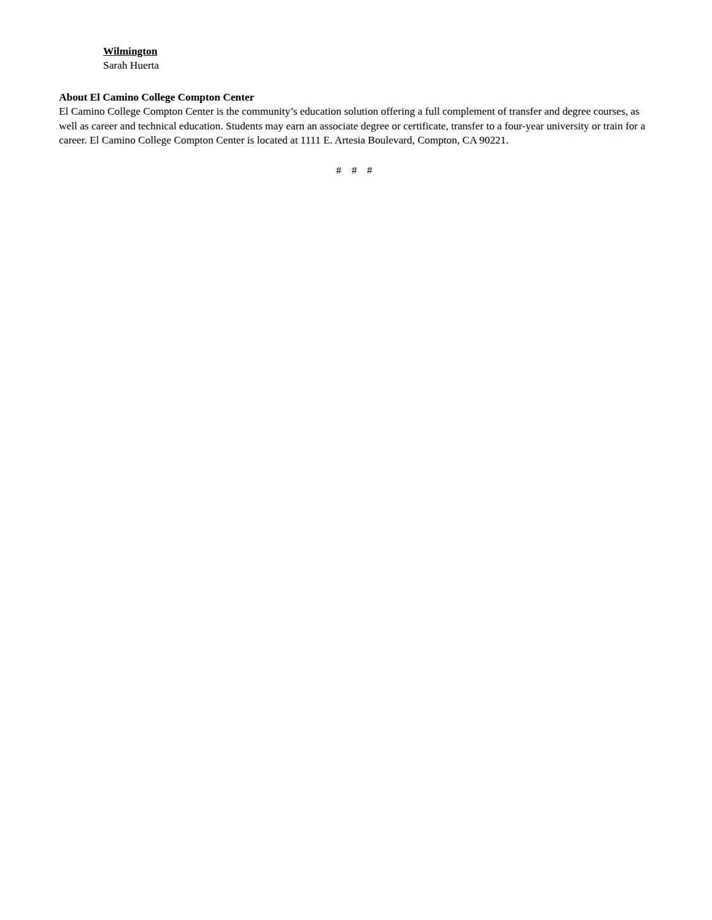Wilmington
Sarah Huerta
About El Camino College Compton Center
El Camino College Compton Center is the community’s education solution offering a full complement of transfer and degree courses, as well as career and technical education. Students may earn an associate degree or certificate, transfer to a four-year university or train for a career. El Camino College Compton Center is located at 1111 E. Artesia Boulevard, Compton, CA 90221.
# # #